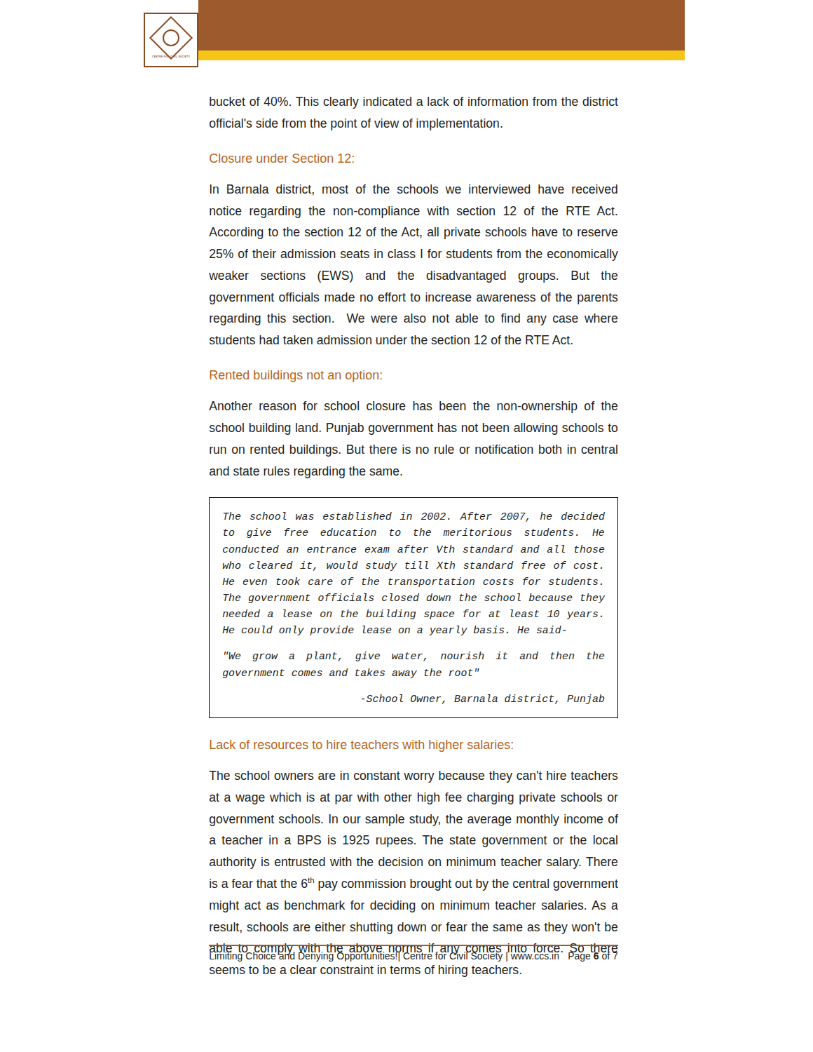CENTRE FOR CIVIL SOCIETY
bucket of 40%. This clearly indicated a lack of information from the district official's side from the point of view of implementation.
Closure under Section 12:
In Barnala district, most of the schools we interviewed have received notice regarding the non-compliance with section 12 of the RTE Act. According to the section 12 of the Act, all private schools have to reserve 25% of their admission seats in class I for students from the economically weaker sections (EWS) and the disadvantaged groups. But the government officials made no effort to increase awareness of the parents regarding this section. We were also not able to find any case where students had taken admission under the section 12 of the RTE Act.
Rented buildings not an option:
Another reason for school closure has been the non-ownership of the school building land. Punjab government has not been allowing schools to run on rented buildings. But there is no rule or notification both in central and state rules regarding the same.
The school was established in 2002. After 2007, he decided to give free education to the meritorious students. He conducted an entrance exam after Vth standard and all those who cleared it, would study till Xth standard free of cost. He even took care of the transportation costs for students. The government officials closed down the school because they needed a lease on the building space for at least 10 years. He could only provide lease on a yearly basis. He said-
"We grow a plant, give water, nourish it and then the government comes and takes away the root"
-School Owner, Barnala district, Punjab
Lack of resources to hire teachers with higher salaries:
The school owners are in constant worry because they can't hire teachers at a wage which is at par with other high fee charging private schools or government schools. In our sample study, the average monthly income of a teacher in a BPS is 1925 rupees. The state government or the local authority is entrusted with the decision on minimum teacher salary. There is a fear that the 6th pay commission brought out by the central government might act as benchmark for deciding on minimum teacher salaries. As a result, schools are either shutting down or fear the same as they won't be able to comply with the above norms if any comes into force. So there seems to be a clear constraint in terms of hiring teachers.
Limiting Choice and Denying Opportunities!| Centre for Civil Society | www.ccs.in Page 6 of 7